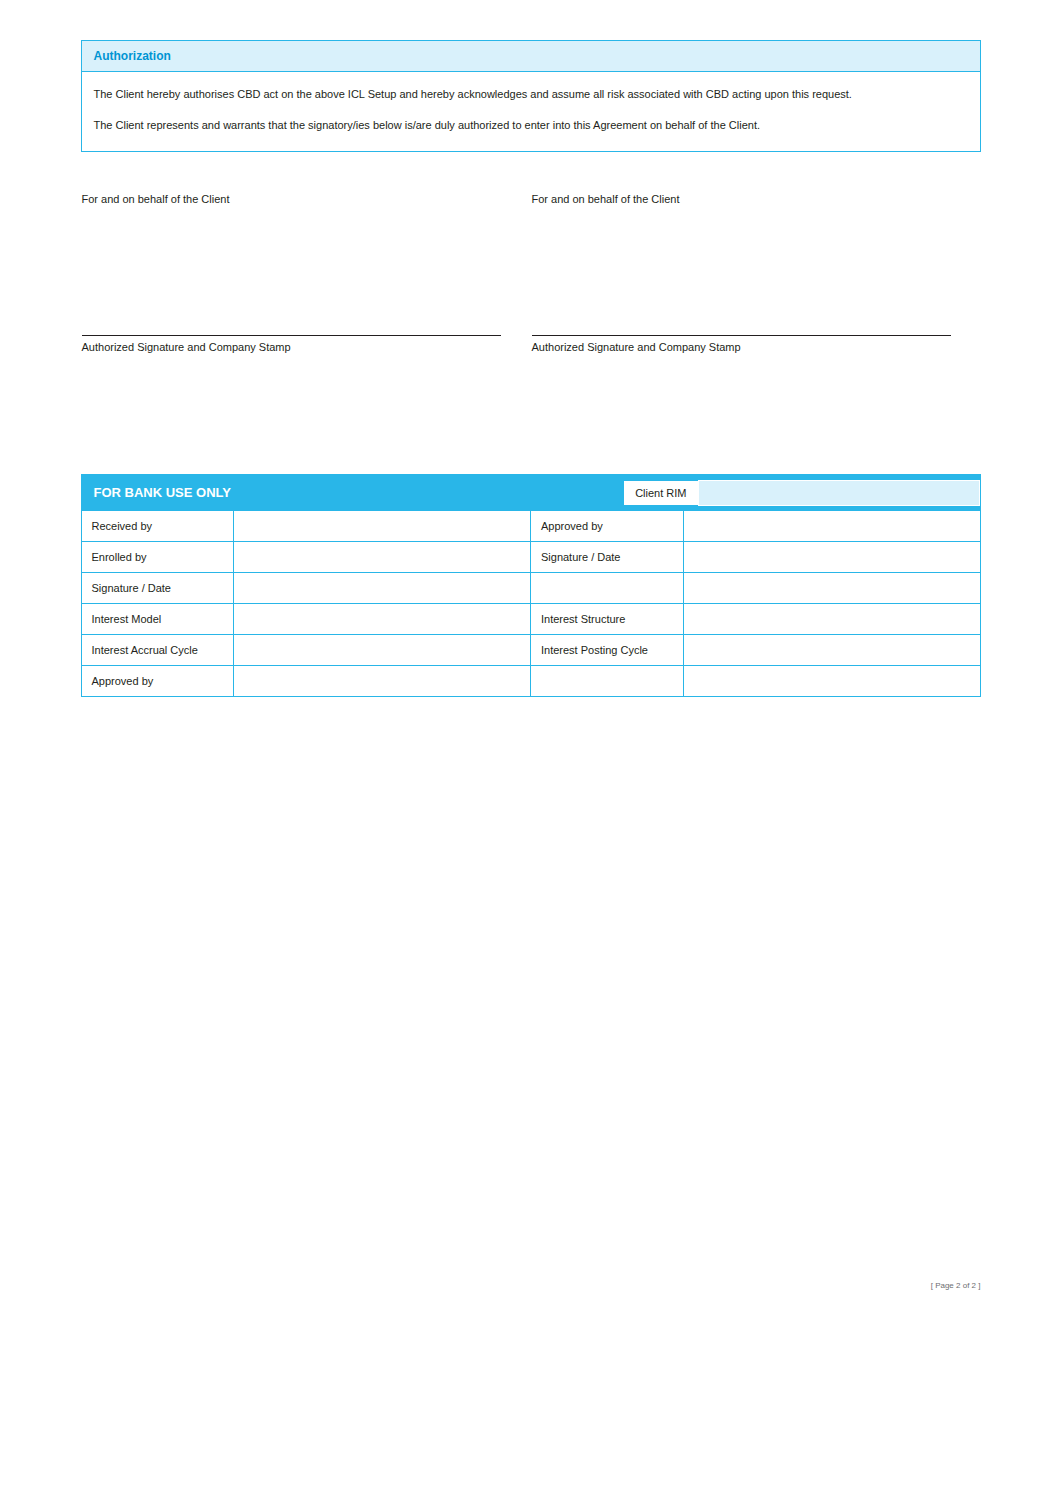Authorization
The Client hereby authorises CBD act on the above ICL Setup and hereby acknowledges and assume all risk associated with CBD acting upon this request.
The Client represents and warrants that the signatory/ies below is/are duly authorized to enter into this Agreement on behalf of the Client.
| For and on behalf of the Client Authorized Signature and Company Stamp | For and on behalf of the Client Authorized Signature and Company Stamp |
| FOR BANK USE ONLY | Client RIM |
| Received by | | Approved by | |
| Enrolled by | | Signature / Date | |
| Signature / Date | | | |
| Interest Model | | Interest Structure | |
| Interest Accrual Cycle | | Interest Posting Cycle | |
| Approved by | | | |
[ Page 2 of 2 ]